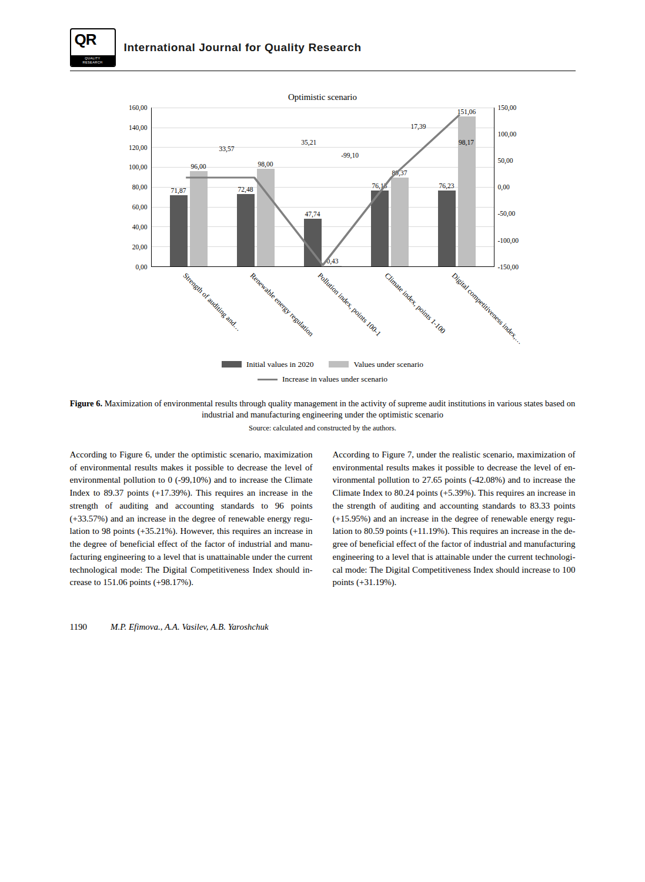QR
QUALITY
RESEARCH
International Journal for Quality Research
Optimistic scenario
160,00 140,00 120,00 100,00 80,00 60,00 40,00 20,00 0,00
71,87
96,00
72,48
98,00
47,74
0,43
76,13
89,37
76,23
151,06
33,57
35,21
-99,10
17,39
98,17
150,00 100,00 50,00 0,00 -50,00 -100,00 -150,00
Strength of auditing and…
Renewable energy regulation
Pollution index, points 100-1
Climate index, points 1-100
Digital competitiveness index,…
Initial values in 2020
Values under scenario
Increase in values under scenario
Figure 6. Maximization of environmental results through quality management in the activity of supreme audit institutions in various states based on industrial and manufacturing engineering under the optimistic scenario Source: calculated and constructed by the authors.
According to Figure 6, under the optimistic scenario, maximization of environmental results makes it possible to decrease the level of environmental pollution to 0 (-99,10%) and to increase the Climate Index to 89.37 points (+17.39%). This requires an increase in the strength of auditing and accounting standards to 96 points (+33.57%) and an increase in the degree of renewable energy regulation to 98 points (+35.21%). However, this requires an increase in the degree of beneficial effect of the factor of industrial and manufacturing engineering to a level that is unattainable under the current technological mode: The Digital Competitiveness Index should increase to 151.06 points (+98.17%).
According to Figure 7, under the realistic scenario, maximization of environmental results makes it possible to decrease the level of environmental pollution to 27.65 points (-42.08%) and to increase the Climate Index to 80.24 points (+5.39%). This requires an increase in the strength of auditing and accounting standards to 83.33 points (+15.95%) and an increase in the degree of renewable energy regulation to 80.59 points (+11.19%). This requires an increase in the degree of beneficial effect of the factor of industrial and manufacturing engineering to a level that is attainable under the current technological mode: The Digital Competitiveness Index should increase to 100 points (+31.19%).
1190
M.P. Efimova., A.A. Vasilev, A.B. Yaroshchuk